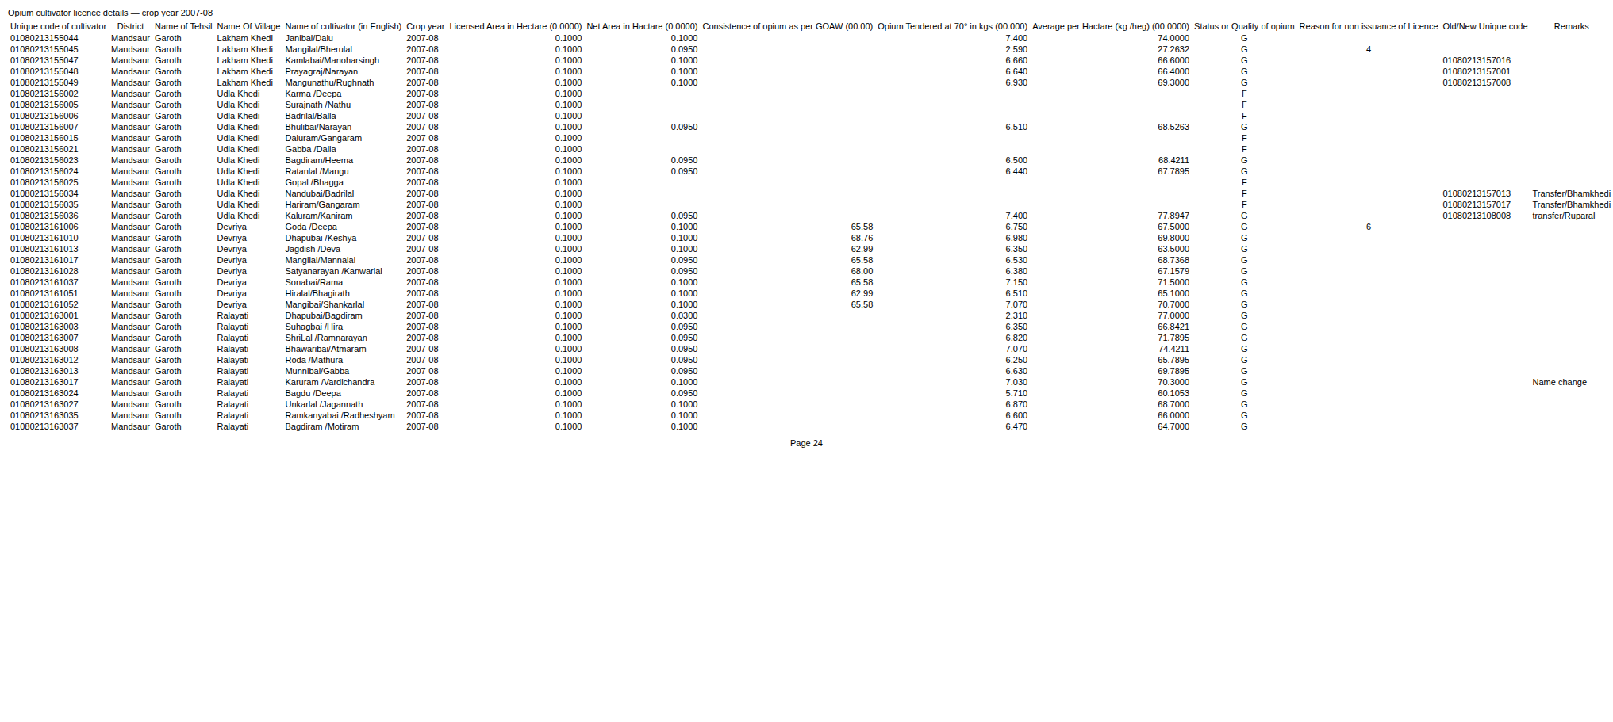Opium cultivator licence details — crop year 2007-08
| Unique code of cultivator | District | Name of Tehsil | Name Of Village | Name of cultivator (in English) | Crop year | Licensed Area in Hectare (0.0000) | Net Area in Hactare (0.0000) | Consistence of opium as per GOAW (00.00) | Opium Tendered at 70° in kgs (00.000) | Average per Hactare (kg /heg) (00.0000) | Status or Quality of opium | Reason for non issuance of Licence | Old/New Unique code | Remarks |
| --- | --- | --- | --- | --- | --- | --- | --- | --- | --- | --- | --- | --- | --- | --- |
| 01080213155044 | Mandsaur | Garoth | Lakham Khedi | Janibai/Dalu | 2007-08 | 0.1000 | 0.1000 | | 7.400 | 74.0000 | G | | | |
| 01080213155045 | Mandsaur | Garoth | Lakham Khedi | Mangilal/Bherulal | 2007-08 | 0.1000 | 0.0950 | | 2.590 | 27.2632 | G | 4 | | |
| 01080213155047 | Mandsaur | Garoth | Lakham Khedi | Kamlabai/Manoharsingh | 2007-08 | 0.1000 | 0.1000 | | 6.660 | 66.6000 | G | | 01080213157016 | |
| 01080213155048 | Mandsaur | Garoth | Lakham Khedi | Prayagraj/Narayan | 2007-08 | 0.1000 | 0.1000 | | 6.640 | 66.4000 | G | | 01080213157001 | |
| 01080213155049 | Mandsaur | Garoth | Lakham Khedi | Mangunathu/Rughnath | 2007-08 | 0.1000 | 0.1000 | | 6.930 | 69.3000 | G | | 01080213157008 | |
| 01080213156002 | Mandsaur | Garoth | Udla Khedi | Karma /Deepa | 2007-08 | 0.1000 | | | | | F | | | |
| 01080213156005 | Mandsaur | Garoth | Udla Khedi | Surajnath /Nathu | 2007-08 | 0.1000 | | | | | F | | | |
| 01080213156006 | Mandsaur | Garoth | Udla Khedi | Badrilal/Balla | 2007-08 | 0.1000 | | | | | F | | | |
| 01080213156007 | Mandsaur | Garoth | Udla Khedi | Bhulibai/Narayan | 2007-08 | 0.1000 | 0.0950 | | 6.510 | 68.5263 | G | | | |
| 01080213156015 | Mandsaur | Garoth | Udla Khedi | Daluram/Gangaram | 2007-08 | 0.1000 | | | | | F | | | |
| 01080213156021 | Mandsaur | Garoth | Udla Khedi | Gabba /Dalla | 2007-08 | 0.1000 | | | | | F | | | |
| 01080213156023 | Mandsaur | Garoth | Udla Khedi | Bagdiram/Heema | 2007-08 | 0.1000 | 0.0950 | | 6.500 | 68.4211 | G | | | |
| 01080213156024 | Mandsaur | Garoth | Udla Khedi | Ratanlal /Mangu | 2007-08 | 0.1000 | 0.0950 | | 6.440 | 67.7895 | G | | | |
| 01080213156025 | Mandsaur | Garoth | Udla Khedi | Gopal /Bhagga | 2007-08 | 0.1000 | | | | | F | | | |
| 01080213156034 | Mandsaur | Garoth | Udla Khedi | Nandubai/Badrilal | 2007-08 | 0.1000 | | | | | F | | 01080213157013 | Transfer/Bhamkhedi |
| 01080213156035 | Mandsaur | Garoth | Udla Khedi | Hariram/Gangaram | 2007-08 | 0.1000 | | | | | F | | 01080213157017 | Transfer/Bhamkhedi |
| 01080213156036 | Mandsaur | Garoth | Udla Khedi | Kaluram/Kaniram | 2007-08 | 0.1000 | 0.0950 | | 7.400 | 77.8947 | G | | 01080213108008 | transfer/Ruparal |
| 01080213161006 | Mandsaur | Garoth | Devriya | Goda /Deepa | 2007-08 | 0.1000 | 0.1000 | 65.58 | 6.750 | 67.5000 | G | 6 | | |
| 01080213161010 | Mandsaur | Garoth | Devriya | Dhapubai /Keshya | 2007-08 | 0.1000 | 0.1000 | 68.76 | 6.980 | 69.8000 | G | | | |
| 01080213161013 | Mandsaur | Garoth | Devriya | Jagdish /Deva | 2007-08 | 0.1000 | 0.1000 | 62.99 | 6.350 | 63.5000 | G | | | |
| 01080213161017 | Mandsaur | Garoth | Devriya | Mangilal/Mannalal | 2007-08 | 0.1000 | 0.0950 | 65.58 | 6.530 | 68.7368 | G | | | |
| 01080213161028 | Mandsaur | Garoth | Devriya | Satyanarayan /Kanwarlal | 2007-08 | 0.1000 | 0.0950 | 68.00 | 6.380 | 67.1579 | G | | | |
| 01080213161037 | Mandsaur | Garoth | Devriya | Sonabai/Rama | 2007-08 | 0.1000 | 0.1000 | 65.58 | 7.150 | 71.5000 | G | | | |
| 01080213161051 | Mandsaur | Garoth | Devriya | Hiralal/Bhagirath | 2007-08 | 0.1000 | 0.1000 | 62.99 | 6.510 | 65.1000 | G | | | |
| 01080213161052 | Mandsaur | Garoth | Devriya | Mangibai/Shankarlal | 2007-08 | 0.1000 | 0.1000 | 65.58 | 7.070 | 70.7000 | G | | | |
| 01080213163001 | Mandsaur | Garoth | Ralayati | Dhapubai/Bagdiram | 2007-08 | 0.1000 | 0.0300 | | 2.310 | 77.0000 | G | | | |
| 01080213163003 | Mandsaur | Garoth | Ralayati | Suhagbai /Hira | 2007-08 | 0.1000 | 0.0950 | | 6.350 | 66.8421 | G | | | |
| 01080213163007 | Mandsaur | Garoth | Ralayati | ShriLal /Ramnarayan | 2007-08 | 0.1000 | 0.0950 | | 6.820 | 71.7895 | G | | | |
| 01080213163008 | Mandsaur | Garoth | Ralayati | Bhawaribai/Atmaram | 2007-08 | 0.1000 | 0.0950 | | 7.070 | 74.4211 | G | | | |
| 01080213163012 | Mandsaur | Garoth | Ralayati | Roda /Mathura | 2007-08 | 0.1000 | 0.0950 | | 6.250 | 65.7895 | G | | | |
| 01080213163013 | Mandsaur | Garoth | Ralayati | Munnibai/Gabba | 2007-08 | 0.1000 | 0.0950 | | 6.630 | 69.7895 | G | | | |
| 01080213163017 | Mandsaur | Garoth | Ralayati | Karuram /Vardichandra | 2007-08 | 0.1000 | 0.1000 | | 7.030 | 70.3000 | G | | | Name change |
| 01080213163024 | Mandsaur | Garoth | Ralayati | Bagdu /Deepa | 2007-08 | 0.1000 | 0.0950 | | 5.710 | 60.1053 | G | | | |
| 01080213163027 | Mandsaur | Garoth | Ralayati | Unkarlal /Jagannath | 2007-08 | 0.1000 | 0.1000 | | 6.870 | 68.7000 | G | | | |
| 01080213163035 | Mandsaur | Garoth | Ralayati | Ramkanyabai /Radheshyam | 2007-08 | 0.1000 | 0.1000 | | 6.600 | 66.0000 | G | | | |
| 01080213163037 | Mandsaur | Garoth | Ralayati | Bagdiram /Motiram | 2007-08 | 0.1000 | 0.1000 | | 6.470 | 64.7000 | G | | | |
Page 24